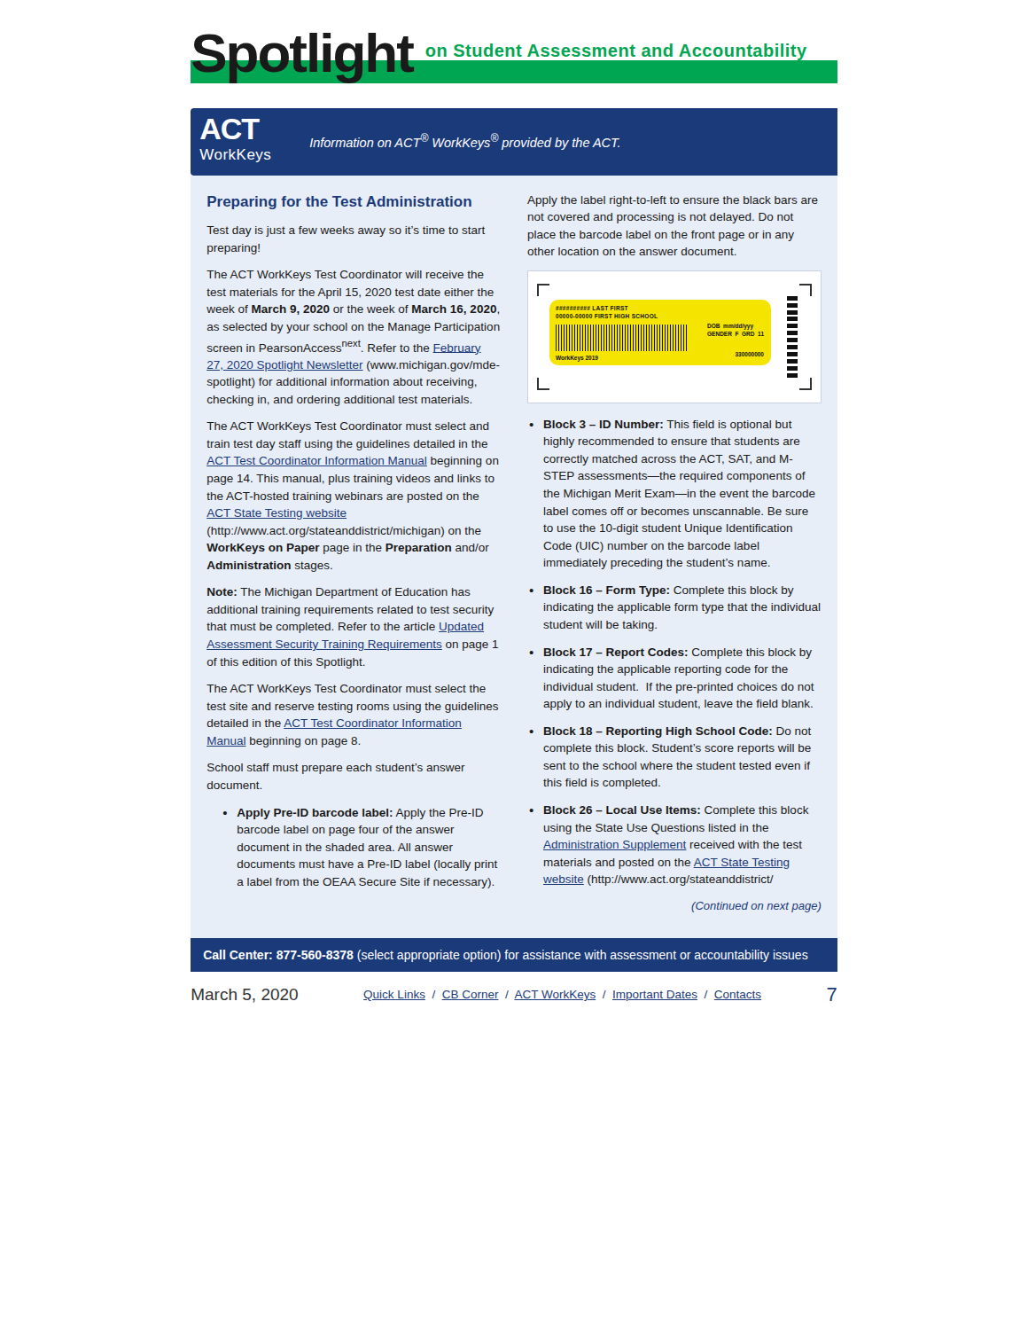Spotlight
on Student Assessment and Accountability
ACT
WorkKeys
Information on ACT® WorkKeys® provided by the ACT.
Preparing for the Test Administration
Test day is just a few weeks away so it’s time to start preparing!
The ACT WorkKeys Test Coordinator will receive the test materials for the April 15, 2020 test date either the week of March 9, 2020 or the week of March 16, 2020, as selected by your school on the Manage Participation screen in PearsonAccessnext. Refer to the February 27, 2020 Spotlight Newsletter (www.michigan.gov/mde-spotlight) for additional information about receiving, checking in, and ordering additional test materials.
The ACT WorkKeys Test Coordinator must select and train test day staff using the guidelines detailed in the ACT Test Coordinator Information Manual beginning on page 14. This manual, plus training videos and links to the ACT-hosted training webinars are posted on the ACT State Testing website (http://www.act.org/stateanddistrict/michigan) on the WorkKeys on Paper page in the Preparation and/or Administration stages.
Note: The Michigan Department of Education has additional training requirements related to test security that must be completed. Refer to the article Updated Assessment Security Training Requirements on page 1 of this edition of this Spotlight.
The ACT WorkKeys Test Coordinator must select the test site and reserve testing rooms using the guidelines detailed in the ACT Test Coordinator Information Manual beginning on page 8.
School staff must prepare each student’s answer document.
Apply Pre-ID barcode label: Apply the Pre-ID barcode label on page four of the answer document in the shaded area. All answer documents must have a Pre-ID label (locally print a label from the OEAA Secure Site if necessary).
Apply the label right-to-left to ensure the black bars are not covered and processing is not delayed. Do not place the barcode label on the front page or in any other location on the answer document.
########## LAST FIRST
00000-00000 FIRST HIGH SCHOOL
WorkKeys 2019
DOB mm/dd/yyy
GENDER F GRD 11
330000000
Block 3 – ID Number: This field is optional but highly recommended to ensure that students are correctly matched across the ACT, SAT, and M-STEP assessments—the required components of the Michigan Merit Exam—in the event the barcode label comes off or becomes unscannable. Be sure to use the 10-digit student Unique Identification Code (UIC) number on the barcode label immediately preceding the student’s name.
Block 16 – Form Type: Complete this block by indicating the applicable form type that the individual student will be taking.
Block 17 – Report Codes: Complete this block by indicating the applicable reporting code for the individual student. If the pre-printed choices do not apply to an individual student, leave the field blank.
Block 18 – Reporting High School Code: Do not complete this block. Student’s score reports will be sent to the school where the student tested even if this field is completed.
Block 26 – Local Use Items: Complete this block using the State Use Questions listed in the Administration Supplement received with the test materials and posted on the ACT State Testing website (http://www.act.org/stateanddistrict/
(Continued on next page)
Call Center: 877-560-8378 (select appropriate option) for assistance with assessment or accountability issues
March 5, 2020
Quick Links / CB Corner / ACT WorkKeys / Important Dates / Contacts
7